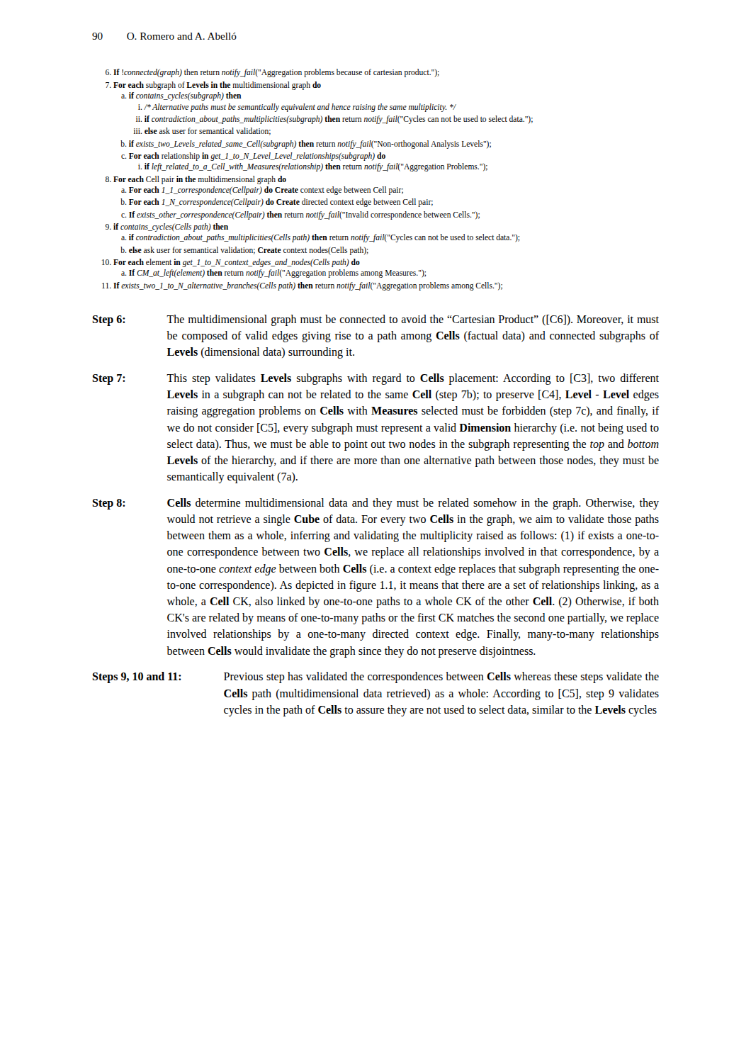90 O. Romero and A. Abelló
If !connected(graph) then return notify_fail("Aggregation problems because of cartesian product.");
For each subgraph of Levels in the multidimensional graph do
if contains_cycles(subgraph) then
/* Alternative paths must be semantically equivalent and hence raising the same multiplicity. */
if contradiction_about_paths_multiplicities(subgraph) then return notify_fail("Cycles can not be used to select data.");
else ask user for semantical validation;
if exists_two_Levels_related_same_Cell(subgraph) then return notify_fail("Non-orthogonal Analysis Levels");
For each relationship in get_1_to_N_Level_Level_relationships(subgraph) do
if left_related_to_a_Cell_with_Measures(relationship) then return notify_fail("Aggregation Problems.");
For each Cell pair in the multidimensional graph do
For each 1_1_correspondence(Cellpair) do Create context edge between Cell pair;
For each 1_N_correspondence(Cellpair) do Create directed context edge between Cell pair;
If exists_other_correspondence(Cellpair) then return notify_fail("Invalid correspondence between Cells.");
if contains_cycles(Cells path) then
if contradiction_about_paths_multiplicities(Cells path) then return notify_fail("Cycles can not be used to select data.");
else ask user for semantical validation; Create context nodes(Cells path);
For each element in get_1_to_N_context_edges_and_nodes(Cells path) do
If CM_at_left(element) then return notify_fail("Aggregation problems among Measures.");
If exists_two_1_to_N_alternative_branches(Cells path) then return notify_fail("Aggregation problems among Cells.");
Step 6: The multidimensional graph must be connected to avoid the “Cartesian Product” ([C6]). Moreover, it must be composed of valid edges giving rise to a path among Cells (factual data) and connected subgraphs of Levels (dimensional data) surrounding it.
Step 7: This step validates Levels subgraphs with regard to Cells placement: According to [C3], two different Levels in a subgraph can not be related to the same Cell (step 7b); to preserve [C4], Level - Level edges raising aggregation problems on Cells with Measures selected must be forbidden (step 7c), and finally, if we do not consider [C5], every subgraph must represent a valid Dimension hierarchy (i.e. not being used to select data). Thus, we must be able to point out two nodes in the subgraph representing the top and bottom Levels of the hierarchy, and if there are more than one alternative path between those nodes, they must be semantically equivalent (7a).
Step 8: Cells determine multidimensional data and they must be related somehow in the graph. Otherwise, they would not retrieve a single Cube of data. For every two Cells in the graph, we aim to validate those paths between them as a whole, inferring and validating the multiplicity raised as follows: (1) if exists a one-to-one correspondence between two Cells, we replace all relationships involved in that correspondence, by a one-to-one context edge between both Cells (i.e. a context edge replaces that subgraph representing the one-to-one correspondence). As depicted in figure 1.1, it means that there are a set of relationships linking, as a whole, a Cell CK, also linked by one-to-one paths to a whole CK of the other Cell. (2) Otherwise, if both CK's are related by means of one-to-many paths or the first CK matches the second one partially, we replace involved relationships by a one-to-many directed context edge. Finally, many-to-many relationships between Cells would invalidate the graph since they do not preserve disjointness.
Steps 9, 10 and 11: Previous step has validated the correspondences between Cells whereas these steps validate the Cells path (multidimensional data retrieved) as a whole: According to [C5], step 9 validates cycles in the path of Cells to assure they are not used to select data, similar to the Levels cycles